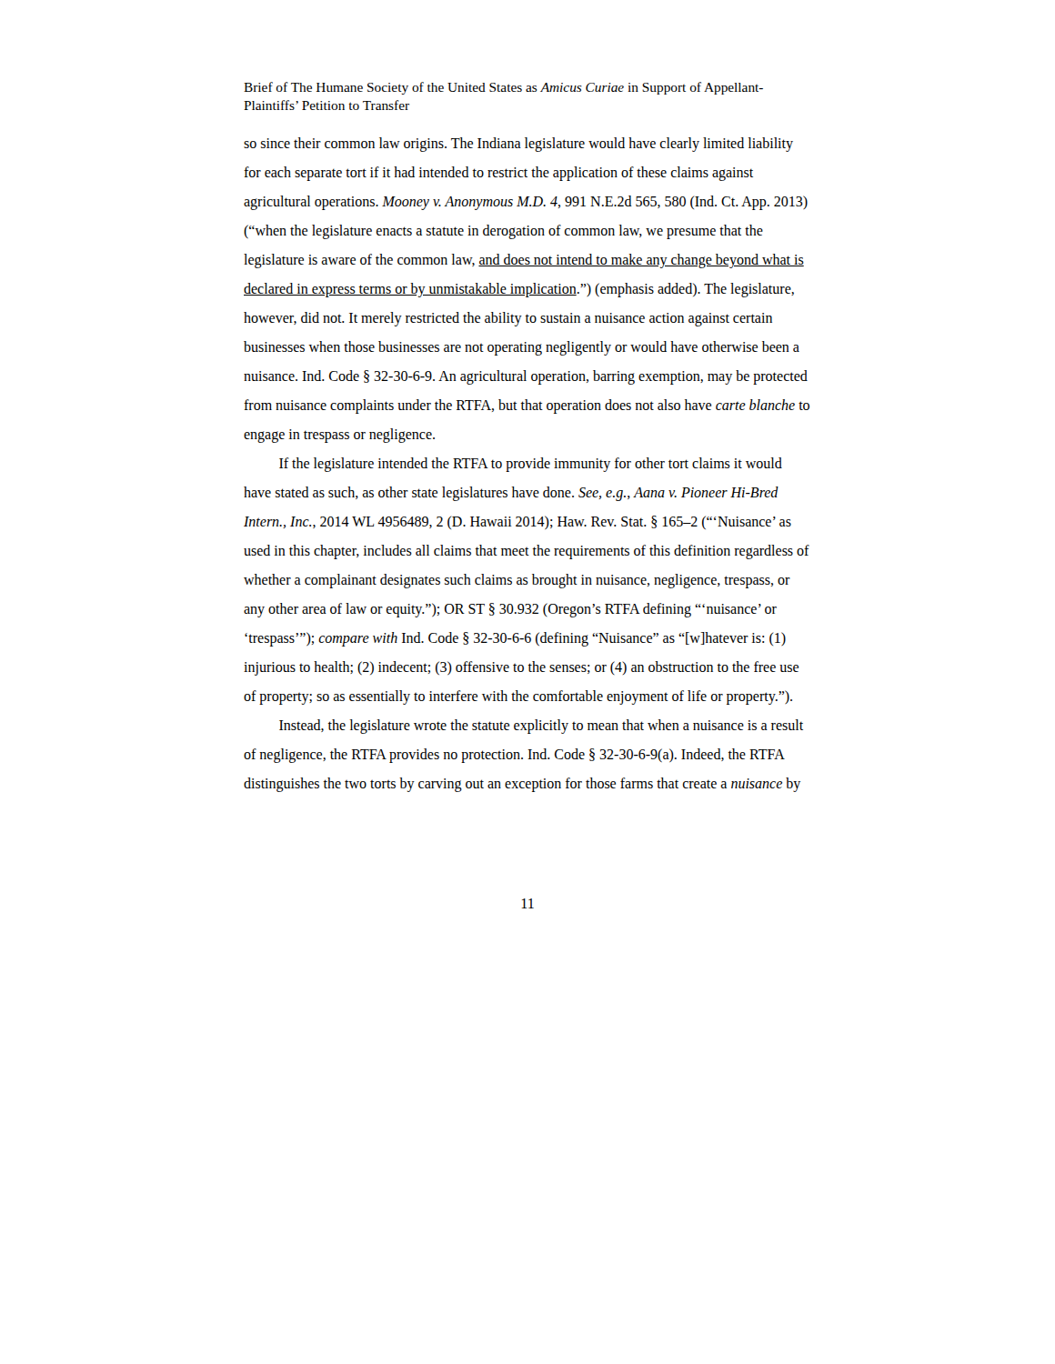Brief of The Humane Society of the United States as Amicus Curiae in Support of Appellant-Plaintiffs’ Petition to Transfer
so since their common law origins. The Indiana legislature would have clearly limited liability for each separate tort if it had intended to restrict the application of these claims against agricultural operations. Mooney v. Anonymous M.D. 4, 991 N.E.2d 565, 580 (Ind. Ct. App. 2013) (“when the legislature enacts a statute in derogation of common law, we presume that the legislature is aware of the common law, and does not intend to make any change beyond what is declared in express terms or by unmistakable implication.”) (emphasis added). The legislature, however, did not. It merely restricted the ability to sustain a nuisance action against certain businesses when those businesses are not operating negligently or would have otherwise been a nuisance. Ind. Code § 32-30-6-9. An agricultural operation, barring exemption, may be protected from nuisance complaints under the RTFA, but that operation does not also have carte blanche to engage in trespass or negligence.
If the legislature intended the RTFA to provide immunity for other tort claims it would have stated as such, as other state legislatures have done. See, e.g., Aana v. Pioneer Hi-Bred Intern., Inc., 2014 WL 4956489, 2 (D. Hawaii 2014); Haw. Rev. Stat. § 165–2 (“‘Nuisance’ as used in this chapter, includes all claims that meet the requirements of this definition regardless of whether a complainant designates such claims as brought in nuisance, negligence, trespass, or any other area of law or equity.”); OR ST § 30.932 (Oregon’s RTFA defining “‘nuisance’ or ‘trespass’”); compare with Ind. Code § 32-30-6-6 (defining “Nuisance” as “[w]hatever is: (1) injurious to health; (2) indecent; (3) offensive to the senses; or (4) an obstruction to the free use of property; so as essentially to interfere with the comfortable enjoyment of life or property.”).
Instead, the legislature wrote the statute explicitly to mean that when a nuisance is a result of negligence, the RTFA provides no protection. Ind. Code § 32-30-6-9(a). Indeed, the RTFA distinguishes the two torts by carving out an exception for those farms that create a nuisance by
11